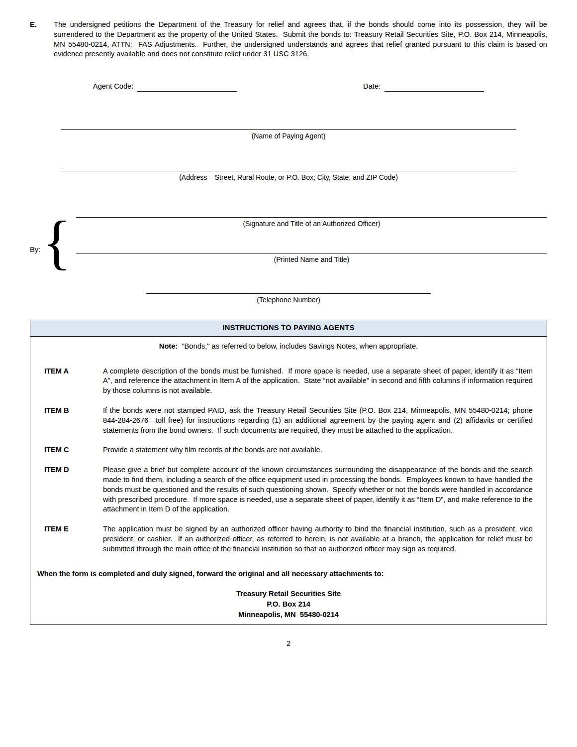E.
The undersigned petitions the Department of the Treasury for relief and agrees that, if the bonds should come into its possession, they will be surrendered to the Department as the property of the United States. Submit the bonds to: Treasury Retail Securities Site, P.O. Box 214, Minneapolis, MN 55480-0214, ATTN: FAS Adjustments. Further, the undersigned understands and agrees that relief granted pursuant to this claim is based on evidence presently available and does not constitute relief under 31 USC 3126.
Agent Code:
Date:
(Name of Paying Agent)
(Address – Street, Rural Route, or P.O. Box; City, State, and ZIP Code)
By:
{
(Signature and Title of an Authorized Officer)
(Printed Name and Title)
(Telephone Number)
| INSTRUCTIONS TO PAYING AGENTS |
| --- |
| Note: "Bonds," as referred to below, includes Savings Notes, when appropriate. |
| / ITEM A / A complete description of the bonds must be furnished. If more space is needed, use a separate sheet of paper, identify it as “Item A”, and reference the attachment in Item A of the application. State “not available” in second and fifth columns if information required by those columns is not available. / / ITEM B / If the bonds were not stamped PAID, ask the Treasury Retail Securities Site (P.O. Box 214, Minneapolis, MN 55480-0214; phone 844-284-2676—toll free) for instructions regarding (1) an additional agreement by the paying agent and (2) affidavits or certified statements from the bond owners. If such documents are required, they must be attached to the application. / / ITEM C / Provide a statement why film records of the bonds are not available. / / ITEM D / Please give a brief but complete account of the known circumstances surrounding the disappearance of the bonds and the search made to find them, including a search of the office equipment used in processing the bonds. Employees known to have handled the bonds must be questioned and the results of such questioning shown. Specify whether or not the bonds were handled in accordance with prescribed procedure. If more space is needed, use a separate sheet of paper, identify it as “Item D”, and make reference to the attachment in Item D of the application. / / ITEM E / The application must be signed by an authorized officer having authority to bind the financial institution, such as a president, vice president, or cashier. If an authorized officer, as referred to herein, is not available at a branch, the application for relief must be submitted through the main office of the financial institution so that an authorized officer may sign as required. / |
| When the form is completed and duly signed, forward the original and all necessary attachments to: |
| Treasury Retail Securities Site P.O. Box 214 Minneapolis, MN 55480-0214 |
2